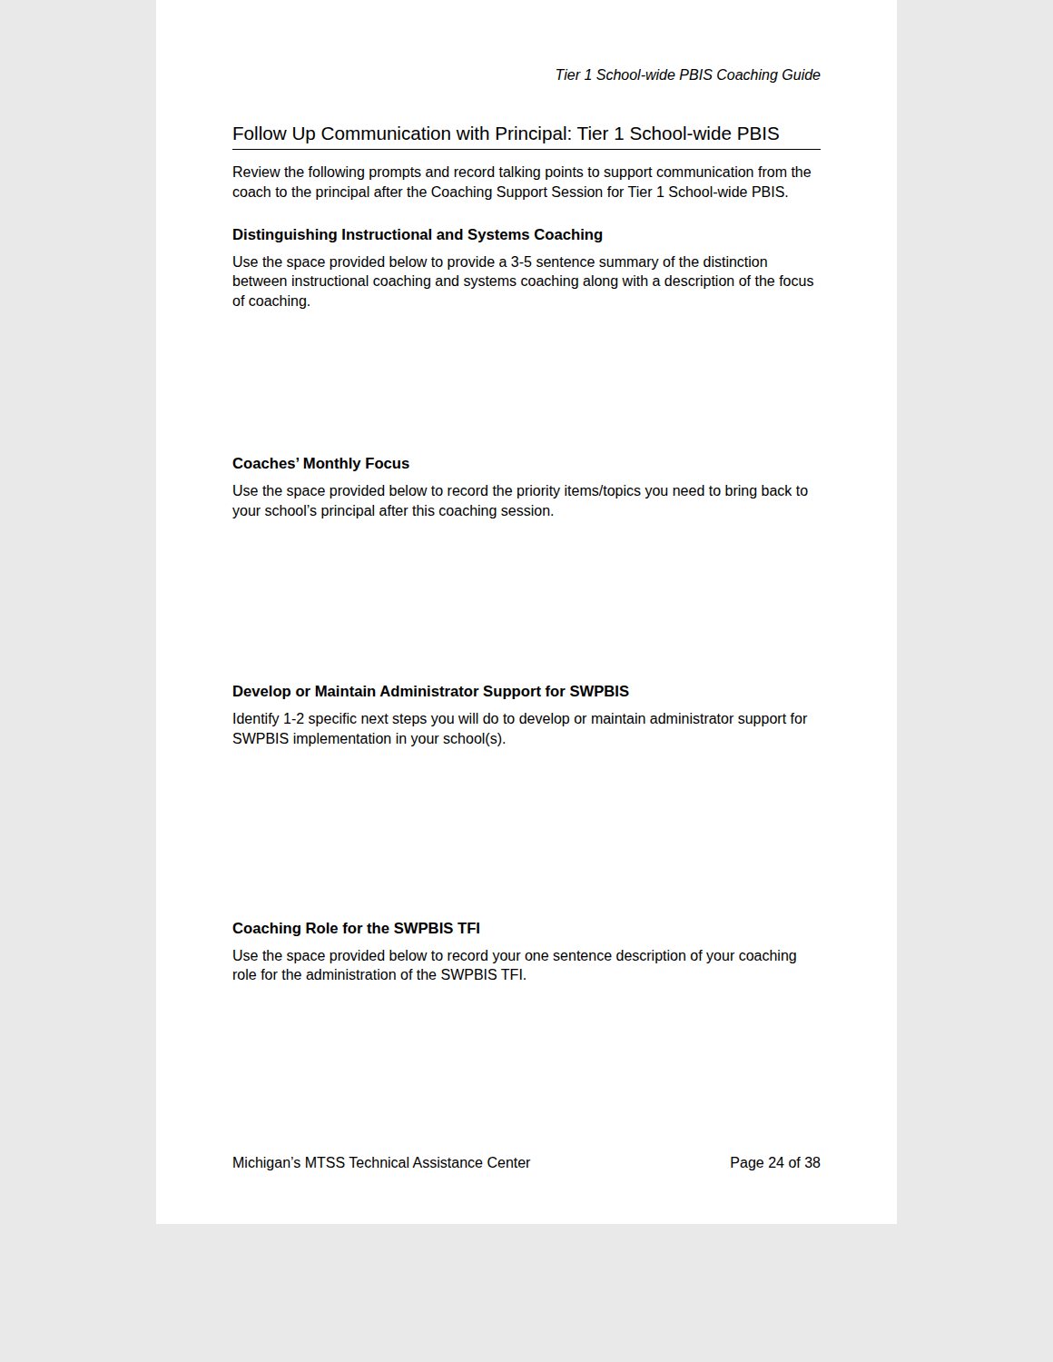Tier 1 School-wide PBIS Coaching Guide
Follow Up Communication with Principal: Tier 1 School-wide PBIS
Review the following prompts and record talking points to support communication from the coach to the principal after the Coaching Support Session for Tier 1 School-wide PBIS.
Distinguishing Instructional and Systems Coaching
Use the space provided below to provide a 3-5 sentence summary of the distinction between instructional coaching and systems coaching along with a description of the focus of coaching.
Coaches’ Monthly Focus
Use the space provided below to record the priority items/topics you need to bring back to your school’s principal after this coaching session.
Develop or Maintain Administrator Support for SWPBIS
Identify 1-2 specific next steps you will do to develop or maintain administrator support for SWPBIS implementation in your school(s).
Coaching Role for the SWPBIS TFI
Use the space provided below to record your one sentence description of your coaching role for the administration of the SWPBIS TFI.
Michigan’s MTSS Technical Assistance Center Page 24 of 38